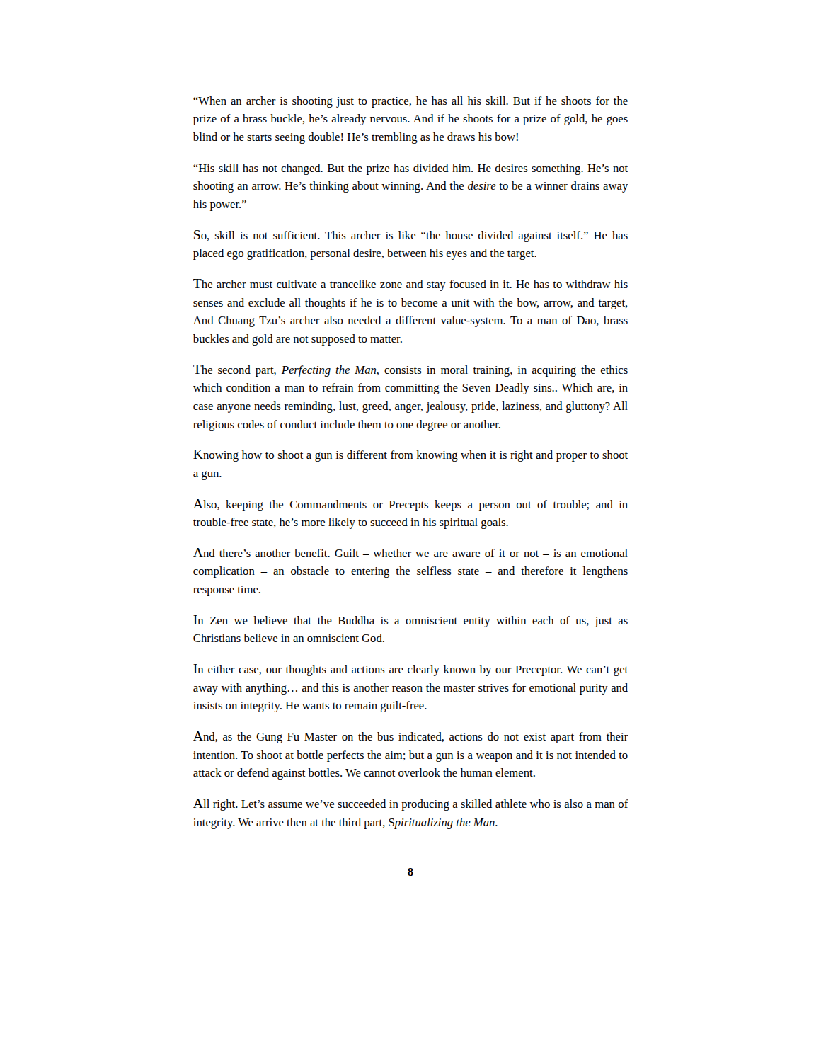“When an archer is shooting just to practice, he has all his skill. But if he shoots for the prize of a brass buckle, he’s already nervous. And if he shoots for a prize of gold, he goes blind or he starts seeing double! He’s trembling as he draws his bow!
“His skill has not changed. But the prize has divided him. He desires something. He’s not shooting an arrow. He’s thinking about winning. And the desire to be a winner drains away his power.”
So, skill is not sufficient. This archer is like “the house divided against itself.” He has placed ego gratification, personal desire, between his eyes and the target.
The archer must cultivate a trancelike zone and stay focused in it. He has to withdraw his senses and exclude all thoughts if he is to become a unit with the bow, arrow, and target, And Chuang Tzu’s archer also needed a different value-system. To a man of Dao, brass buckles and gold are not supposed to matter.
The second part, Perfecting the Man, consists in moral training, in acquiring the ethics which condition a man to refrain from committing the Seven Deadly sins.. Which are, in case anyone needs reminding, lust, greed, anger, jealousy, pride, laziness, and gluttony? All religious codes of conduct include them to one degree or another.
Knowing how to shoot a gun is different from knowing when it is right and proper to shoot a gun.
Also, keeping the Commandments or Precepts keeps a person out of trouble; and in trouble-free state, he’s more likely to succeed in his spiritual goals.
And there’s another benefit. Guilt – whether we are aware of it or not – is an emotional complication – an obstacle to entering the selfless state – and therefore it lengthens response time.
In Zen we believe that the Buddha is a omniscient entity within each of us, just as Christians believe in an omniscient God.
In either case, our thoughts and actions are clearly known by our Preceptor. We can’t get away with anything… and this is another reason the master strives for emotional purity and insists on integrity. He wants to remain guilt-free.
And, as the Gung Fu Master on the bus indicated, actions do not exist apart from their intention. To shoot at bottle perfects the aim; but a gun is a weapon and it is not intended to attack or defend against bottles. We cannot overlook the human element.
All right. Let’s assume we’ve succeeded in producing a skilled athlete who is also a man of integrity. We arrive then at the third part, Spiritualizing the Man.
8